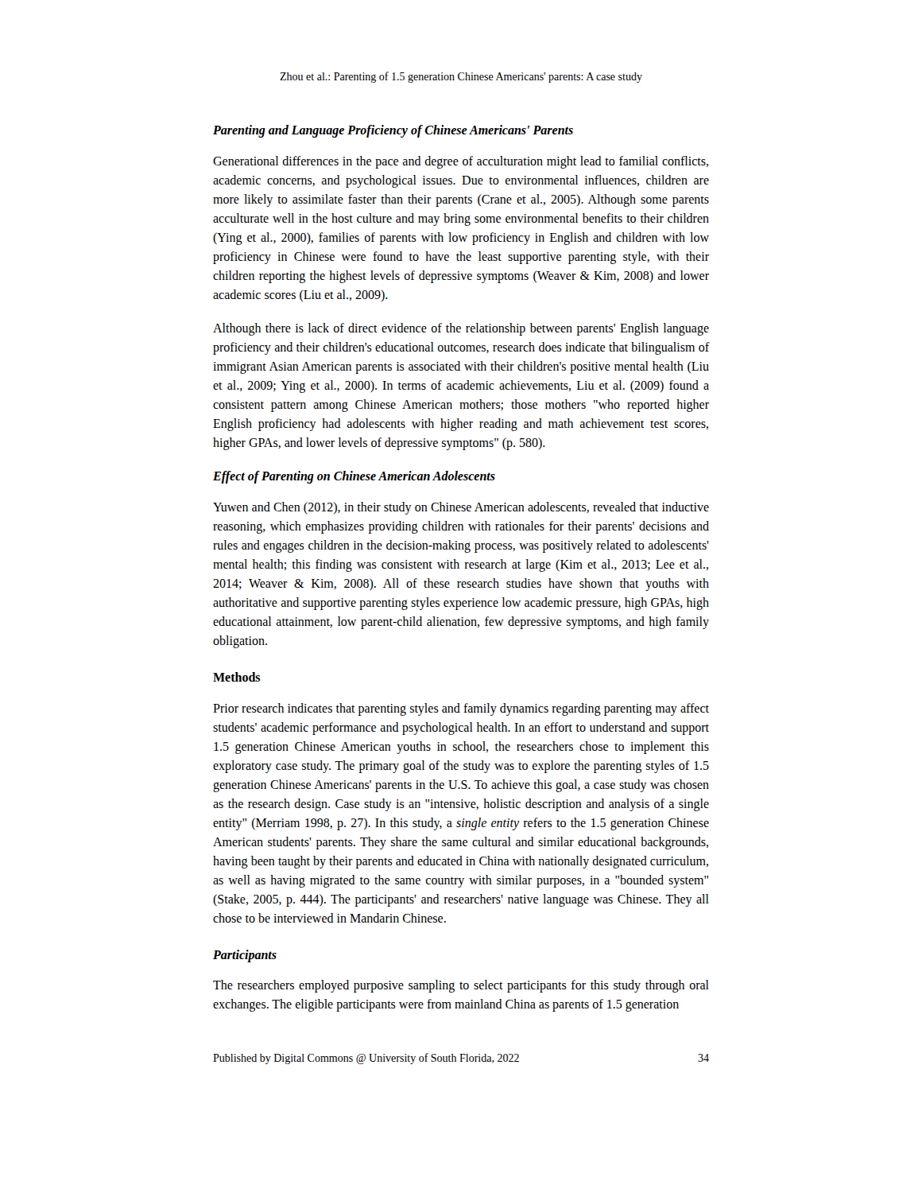Zhou et al.: Parenting of 1.5 generation Chinese Americans' parents: A case study
Parenting and Language Proficiency of Chinese Americans' Parents
Generational differences in the pace and degree of acculturation might lead to familial conflicts, academic concerns, and psychological issues. Due to environmental influences, children are more likely to assimilate faster than their parents (Crane et al., 2005). Although some parents acculturate well in the host culture and may bring some environmental benefits to their children (Ying et al., 2000), families of parents with low proficiency in English and children with low proficiency in Chinese were found to have the least supportive parenting style, with their children reporting the highest levels of depressive symptoms (Weaver & Kim, 2008) and lower academic scores (Liu et al., 2009).
Although there is lack of direct evidence of the relationship between parents' English language proficiency and their children's educational outcomes, research does indicate that bilingualism of immigrant Asian American parents is associated with their children's positive mental health (Liu et al., 2009; Ying et al., 2000). In terms of academic achievements, Liu et al. (2009) found a consistent pattern among Chinese American mothers; those mothers "who reported higher English proficiency had adolescents with higher reading and math achievement test scores, higher GPAs, and lower levels of depressive symptoms" (p. 580).
Effect of Parenting on Chinese American Adolescents
Yuwen and Chen (2012), in their study on Chinese American adolescents, revealed that inductive reasoning, which emphasizes providing children with rationales for their parents' decisions and rules and engages children in the decision-making process, was positively related to adolescents' mental health; this finding was consistent with research at large (Kim et al., 2013; Lee et al., 2014; Weaver & Kim, 2008). All of these research studies have shown that youths with authoritative and supportive parenting styles experience low academic pressure, high GPAs, high educational attainment, low parent-child alienation, few depressive symptoms, and high family obligation.
Methods
Prior research indicates that parenting styles and family dynamics regarding parenting may affect students' academic performance and psychological health. In an effort to understand and support 1.5 generation Chinese American youths in school, the researchers chose to implement this exploratory case study. The primary goal of the study was to explore the parenting styles of 1.5 generation Chinese Americans' parents in the U.S. To achieve this goal, a case study was chosen as the research design. Case study is an "intensive, holistic description and analysis of a single entity" (Merriam 1998, p. 27). In this study, a single entity refers to the 1.5 generation Chinese American students' parents. They share the same cultural and similar educational backgrounds, having been taught by their parents and educated in China with nationally designated curriculum, as well as having migrated to the same country with similar purposes, in a "bounded system" (Stake, 2005, p. 444). The participants' and researchers' native language was Chinese. They all chose to be interviewed in Mandarin Chinese.
Participants
The researchers employed purposive sampling to select participants for this study through oral exchanges. The eligible participants were from mainland China as parents of 1.5 generation
Published by Digital Commons @ University of South Florida, 2022
34